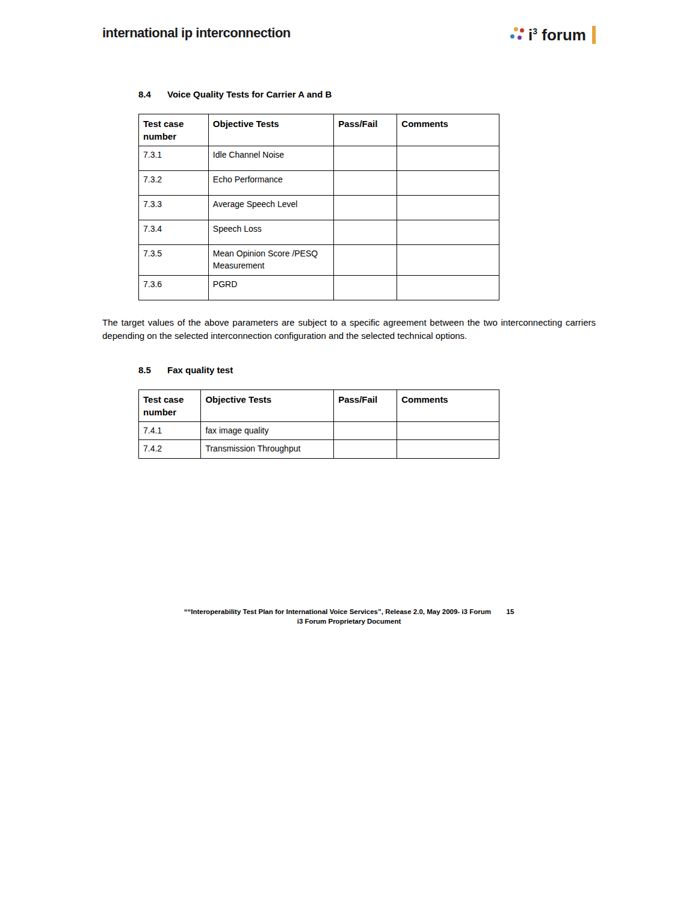international ip interconnection
i3 forum
8.4 Voice Quality Tests for Carrier A and B
| Test case number | Objective Tests | Pass/Fail | Comments |
| --- | --- | --- | --- |
| 7.3.1 | Idle Channel Noise | | |
| 7.3.2 | Echo Performance | | |
| 7.3.3 | Average Speech Level | | |
| 7.3.4 | Speech Loss | | |
| 7.3.5 | Mean Opinion Score /PESQ Measurement | | |
| 7.3.6 | PGRD | | |
The target values of the above parameters are subject to a specific agreement between the two interconnecting carriers depending on the selected interconnection configuration and the selected technical options.
8.5 Fax quality test
| Test case number | Objective Tests | Pass/Fail | Comments |
| --- | --- | --- | --- |
| 7.4.1 | fax image quality | | |
| 7.4.2 | Transmission Throughput | | |
““Interoperability Test Plan for International Voice Services”, Release 2.0, May 2009- i3 Forum 15
i3 Forum Proprietary Document